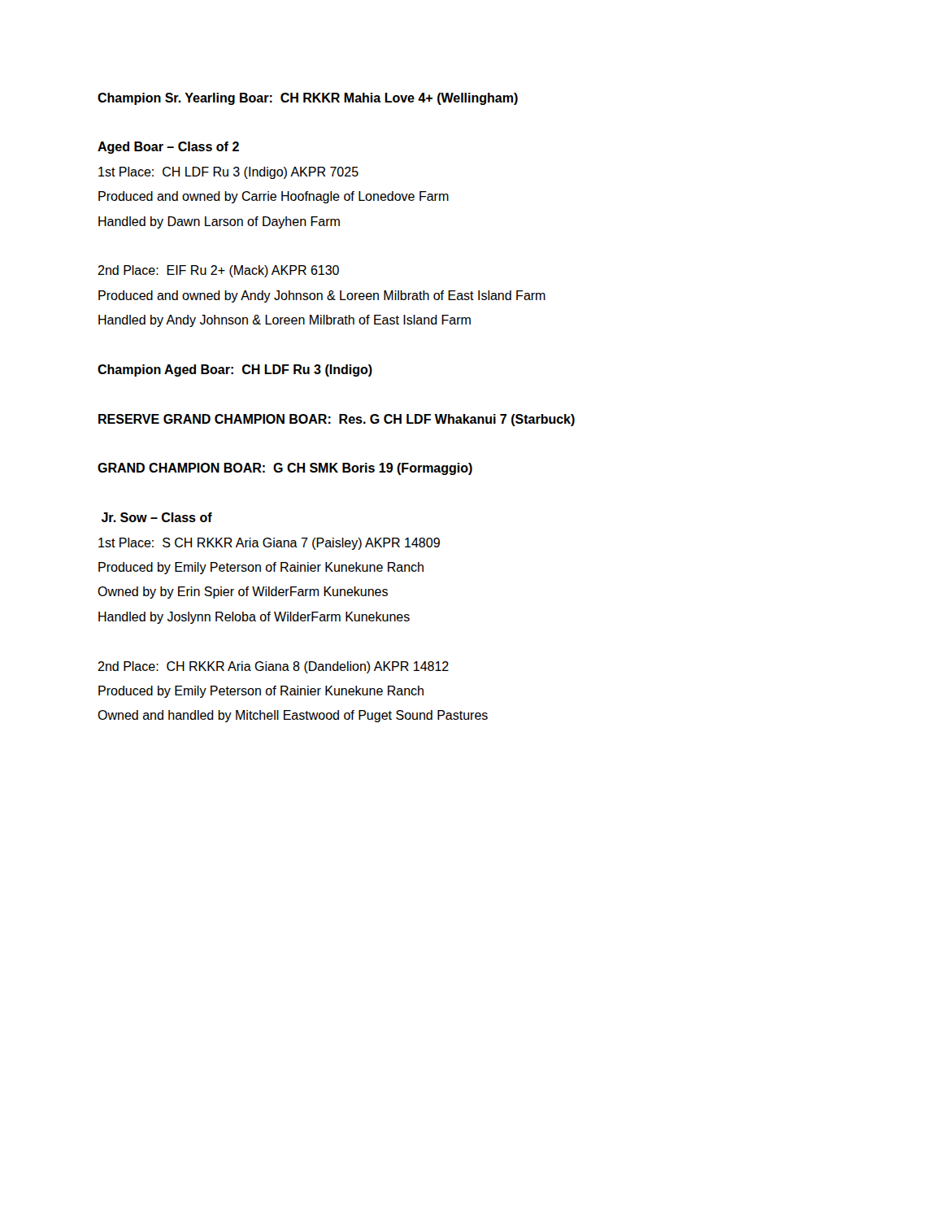Champion Sr. Yearling Boar: CH RKKR Mahia Love 4+ (Wellingham)
Aged Boar – Class of 2
1st Place: CH LDF Ru 3 (Indigo) AKPR 7025
Produced and owned by Carrie Hoofnagle of Lonedove Farm
Handled by Dawn Larson of Dayhen Farm
2nd Place: EIF Ru 2+ (Mack) AKPR 6130
Produced and owned by Andy Johnson & Loreen Milbrath of East Island Farm
Handled by Andy Johnson & Loreen Milbrath of East Island Farm
Champion Aged Boar: CH LDF Ru 3 (Indigo)
RESERVE GRAND CHAMPION BOAR: Res. G CH LDF Whakanui 7 (Starbuck)
GRAND CHAMPION BOAR: G CH SMK Boris 19 (Formaggio)
Jr. Sow – Class of
1st Place: S CH RKKR Aria Giana 7 (Paisley) AKPR 14809
Produced by Emily Peterson of Rainier Kunekune Ranch
Owned by by Erin Spier of WilderFarm Kunekunes
Handled by Joslynn Reloba of WilderFarm Kunekunes
2nd Place: CH RKKR Aria Giana 8 (Dandelion) AKPR 14812
Produced by Emily Peterson of Rainier Kunekune Ranch
Owned and handled by Mitchell Eastwood of Puget Sound Pastures